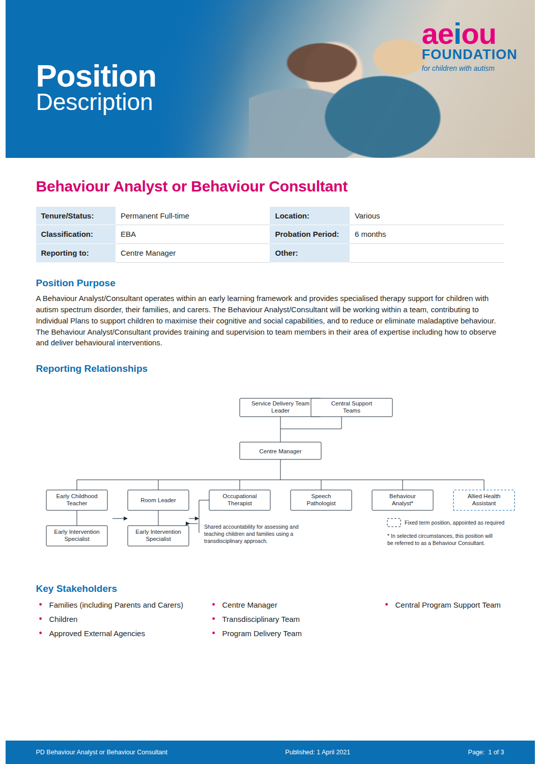Position Description
aeiou
FOUNDATION
for children with autism
Behaviour Analyst or Behaviour Consultant
| Tenure/Status: | Permanent Full-time | Location: | Various |
| Classification: | EBA | Probation Period: | 6 months |
| Reporting to: | Centre Manager | Other: | |
Position Purpose
A Behaviour Analyst/Consultant operates within an early learning framework and provides specialised therapy support for children with autism spectrum disorder, their families, and carers. The Behaviour Analyst/Consultant will be working within a team, contributing to Individual Plans to support children to maximise their cognitive and social capabilities, and to reduce or eliminate maladaptive behaviour. The Behaviour Analyst/Consultant provides training and supervision to team members in their area of expertise including how to observe and deliver behavioural interventions.
Reporting Relationships
Service Delivery Team Leader Central Support Teams Centre Manager Early Childhood Teacher Room Leader Occupational Therapist Speech Pathologist Behaviour Analyst* Allied Health Assistant Early Intervention Specialist Early Intervention Specialist Shared accountability for assessing and teaching children and families using a transdisciplinary approach. Fixed term position, appointed as required * In selected circumstances, this position will be referred to as a Behaviour Consultant.
Key Stakeholders
Families (including Parents and Carers)
Children
Approved External Agencies
Centre Manager
Transdisciplinary Team
Program Delivery Team
Central Program Support Team
PD Behaviour Analyst or Behaviour Consultant
Published: 1 April 2021
Page: 1 of 3